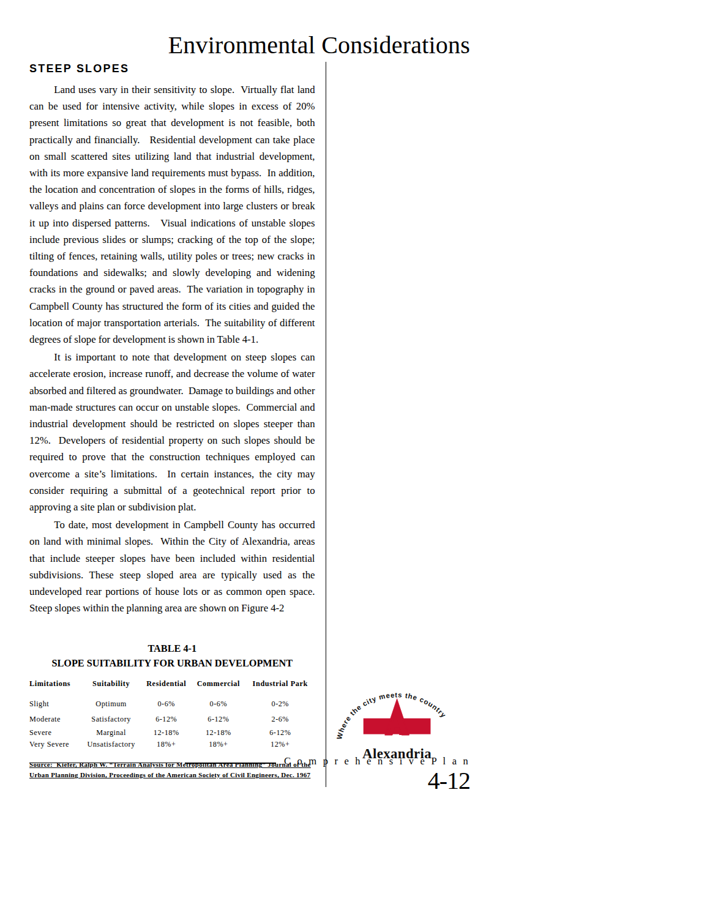Environmental Considerations
Steep Slopes
Land uses vary in their sensitivity to slope. Virtually flat land can be used for intensive activity, while slopes in excess of 20% present limitations so great that development is not feasible, both practically and financially. Residential development can take place on small scattered sites utilizing land that industrial development, with its more expansive land requirements must bypass. In addition, the location and concentration of slopes in the forms of hills, ridges, valleys and plains can force development into large clusters or break it up into dispersed patterns. Visual indications of unstable slopes include previous slides or slumps; cracking of the top of the slope; tilting of fences, retaining walls, utility poles or trees; new cracks in foundations and sidewalks; and slowly developing and widening cracks in the ground or paved areas. The variation in topography in Campbell County has structured the form of its cities and guided the location of major transportation arterials. The suitability of different degrees of slope for development is shown in Table 4-1.
It is important to note that development on steep slopes can accelerate erosion, increase runoff, and decrease the volume of water absorbed and filtered as groundwater. Damage to buildings and other man-made structures can occur on unstable slopes. Commercial and industrial development should be restricted on slopes steeper than 12%. Developers of residential property on such slopes should be required to prove that the construction techniques employed can overcome a site’s limitations. In certain instances, the city may consider requiring a submittal of a geotechnical report prior to approving a site plan or subdivision plat.
To date, most development in Campbell County has occurred on land with minimal slopes. Within the City of Alexandria, areas that include steeper slopes have been included within residential subdivisions. These steep sloped area are typically used as the undeveloped rear portions of house lots or as common open space. Steep slopes within the planning area are shown on Figure 4-2
TABLE 4-1
SLOPE SUITABILITY FOR URBAN DEVELOPMENT
| Limitations | Suitability | Residential | Commercial | Industrial Park |
| --- | --- | --- | --- | --- |
| Slight | Optimum | 0-6% | 0-6% | 0-2% |
| Moderate | Satisfactory | 6-12% | 6-12% | 2-6% |
| Severe | Marginal | 12-18% | 12-18% | 6-12% |
| Very Severe | Unsatisfactory | 18%+ | 18%+ | 12%+ |
Source: Kiefer, Ralph W. “Terrain Analysis for Metropolitan Area Planning” Journal of the Urban Planning Division, Proceedings of the American Society of Civil Engineers, Dec. 1967
Where the city meets the country A F O U N D E D I N 1 8 3 4 Alexandria
C o m p r e h e n s i v e P l a n
4-12